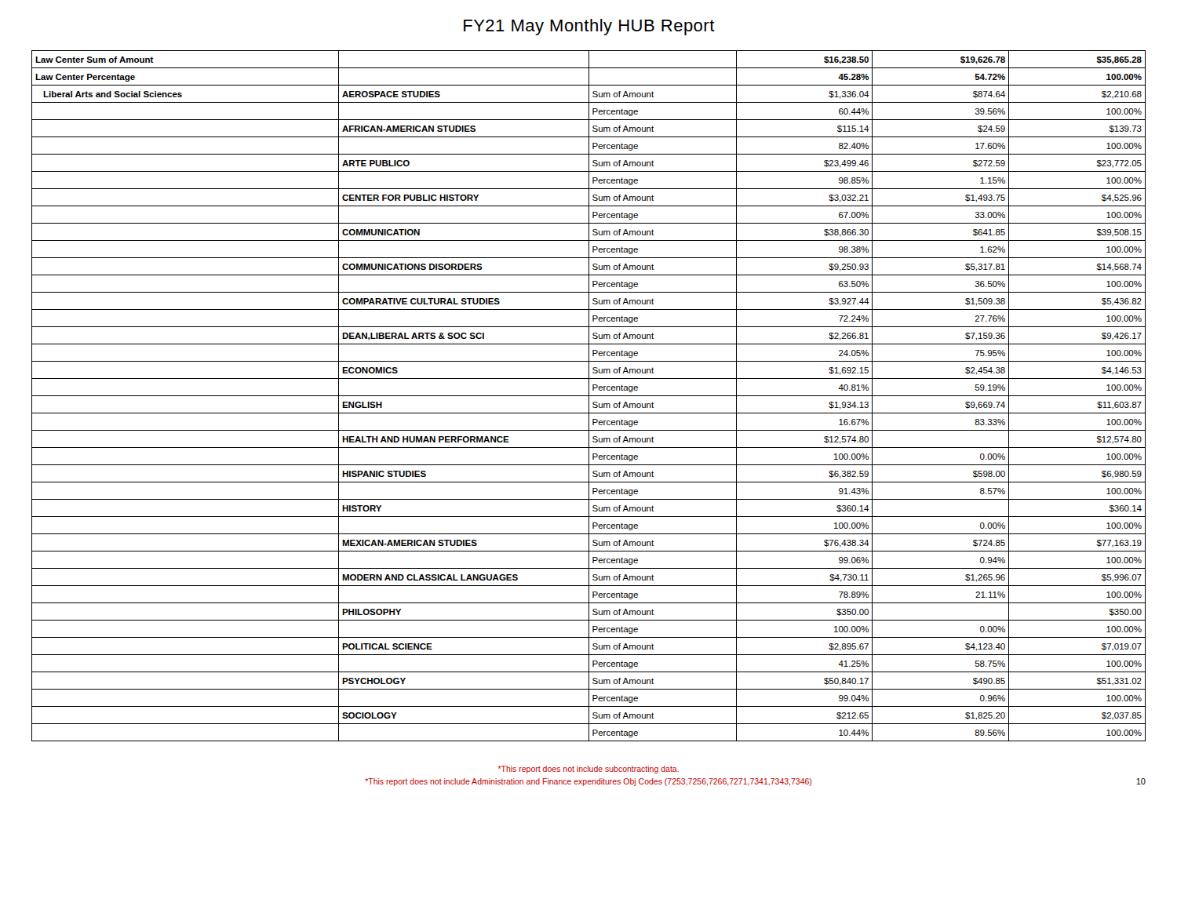FY21 May Monthly HUB Report
| Law Center Sum of Amount | | | $16,238.50 | $19,626.78 | $35,865.28 |
| Law Center Percentage | | | 45.28% | 54.72% | 100.00% |
| Liberal Arts and Social Sciences | AEROSPACE STUDIES | Sum of Amount | $1,336.04 | $874.64 | $2,210.68 |
| | | Percentage | 60.44% | 39.56% | 100.00% |
| | AFRICAN-AMERICAN STUDIES | Sum of Amount | $115.14 | $24.59 | $139.73 |
| | | Percentage | 82.40% | 17.60% | 100.00% |
| | ARTE PUBLICO | Sum of Amount | $23,499.46 | $272.59 | $23,772.05 |
| | | Percentage | 98.85% | 1.15% | 100.00% |
| | CENTER FOR PUBLIC HISTORY | Sum of Amount | $3,032.21 | $1,493.75 | $4,525.96 |
| | | Percentage | 67.00% | 33.00% | 100.00% |
| | COMMUNICATION | Sum of Amount | $38,866.30 | $641.85 | $39,508.15 |
| | | Percentage | 98.38% | 1.62% | 100.00% |
| | COMMUNICATIONS DISORDERS | Sum of Amount | $9,250.93 | $5,317.81 | $14,568.74 |
| | | Percentage | 63.50% | 36.50% | 100.00% |
| | COMPARATIVE CULTURAL STUDIES | Sum of Amount | $3,927.44 | $1,509.38 | $5,436.82 |
| | | Percentage | 72.24% | 27.76% | 100.00% |
| | DEAN,LIBERAL ARTS & SOC SCI | Sum of Amount | $2,266.81 | $7,159.36 | $9,426.17 |
| | | Percentage | 24.05% | 75.95% | 100.00% |
| | ECONOMICS | Sum of Amount | $1,692.15 | $2,454.38 | $4,146.53 |
| | | Percentage | 40.81% | 59.19% | 100.00% |
| | ENGLISH | Sum of Amount | $1,934.13 | $9,669.74 | $11,603.87 |
| | | Percentage | 16.67% | 83.33% | 100.00% |
| | HEALTH AND HUMAN PERFORMANCE | Sum of Amount | $12,574.80 | | $12,574.80 |
| | | Percentage | 100.00% | 0.00% | 100.00% |
| | HISPANIC STUDIES | Sum of Amount | $6,382.59 | $598.00 | $6,980.59 |
| | | Percentage | 91.43% | 8.57% | 100.00% |
| | HISTORY | Sum of Amount | $360.14 | | $360.14 |
| | | Percentage | 100.00% | 0.00% | 100.00% |
| | MEXICAN-AMERICAN STUDIES | Sum of Amount | $76,438.34 | $724.85 | $77,163.19 |
| | | Percentage | 99.06% | 0.94% | 100.00% |
| | MODERN AND CLASSICAL LANGUAGES | Sum of Amount | $4,730.11 | $1,265.96 | $5,996.07 |
| | | Percentage | 78.89% | 21.11% | 100.00% |
| | PHILOSOPHY | Sum of Amount | $350.00 | | $350.00 |
| | | Percentage | 100.00% | 0.00% | 100.00% |
| | POLITICAL SCIENCE | Sum of Amount | $2,895.67 | $4,123.40 | $7,019.07 |
| | | Percentage | 41.25% | 58.75% | 100.00% |
| | PSYCHOLOGY | Sum of Amount | $50,840.17 | $490.85 | $51,331.02 |
| | | Percentage | 99.04% | 0.96% | 100.00% |
| | SOCIOLOGY | Sum of Amount | $212.65 | $1,825.20 | $2,037.85 |
| | | Percentage | 10.44% | 89.56% | 100.00% |
*This report does not include subcontracting data.
*This report does not include Administration and Finance expenditures Obj Codes (7253,7256,7266,7271,7341,7343,7346) 10